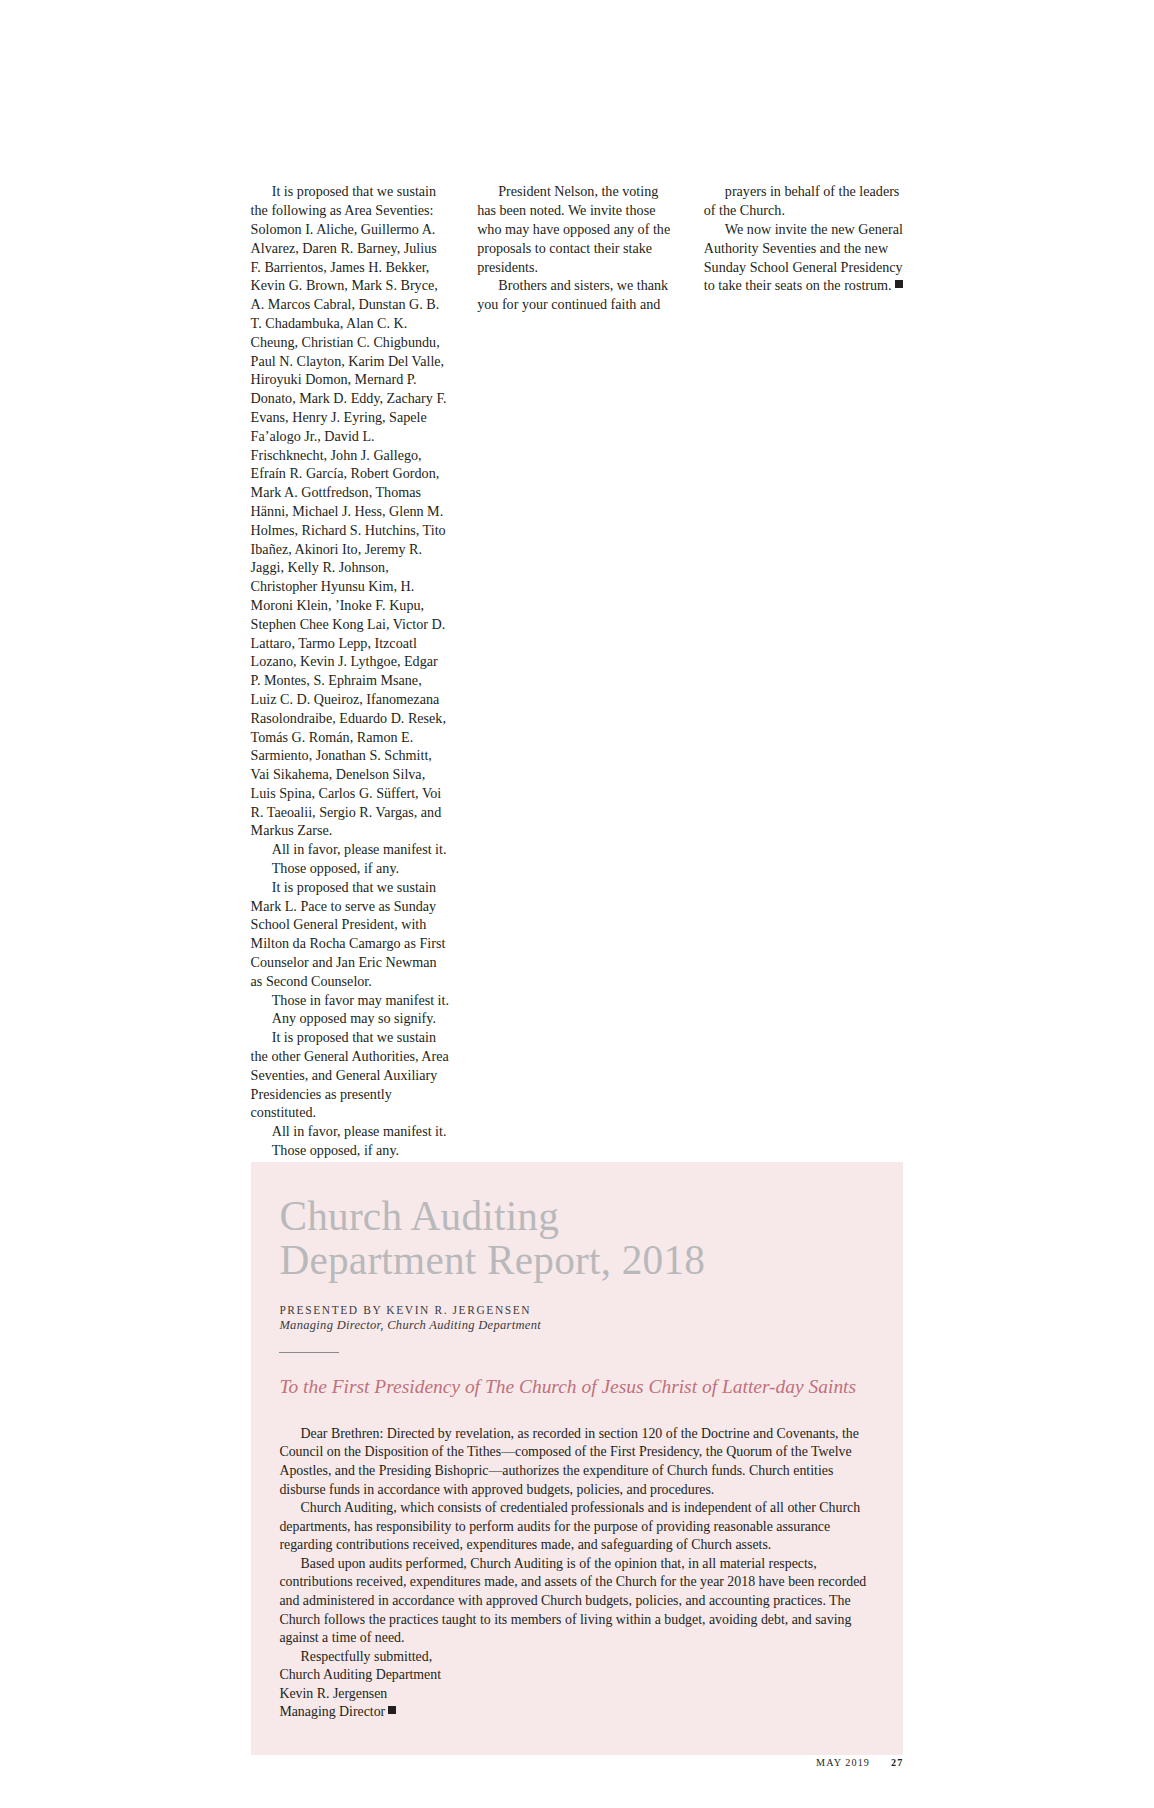It is proposed that we sustain the following as Area Seventies: Solomon I. Aliche, Guillermo A. Alvarez, Daren R. Barney, Julius F. Barrientos, James H. Bekker, Kevin G. Brown, Mark S. Bryce, A. Marcos Cabral, Dunstan G. B. T. Chadambuka, Alan C. K. Cheung, Christian C. Chigbundu, Paul N. Clayton, Karim Del Valle, Hiroyuki Domon, Mernard P. Donato, Mark D. Eddy, Zachary F. Evans, Henry J. Eyring, Sapele Fa’alogo Jr., David L. Frischknecht, John J. Gallego, Efraín R. García, Robert Gordon, Mark A. Gottfredson, Thomas Hänni, Michael J. Hess, Glenn M. Holmes, Richard S. Hutchins, Tito Ibañez, Akinori Ito, Jeremy R. Jaggi, Kelly R. Johnson, Christopher Hyunsu Kim, H. Moroni Klein, ’Inoke F. Kupu, Stephen Chee Kong Lai, Victor D. Lattaro, Tarmo Lepp, Itzcoatl Lozano, Kevin J. Lythgoe, Edgar P. Montes, S. Ephraim Msane, Luiz C. D. Queiroz, Ifanomezana Rasolondraibe, Eduardo D. Resek, Tomás G. Román, Ramon E. Sarmiento, Jonathan S. Schmitt, Vai Sikahema, Denelson Silva, Luis Spina, Carlos G. Süffert, Voi R. Taeoalii, Sergio R. Vargas, and Markus Zarse.
All in favor, please manifest it.
Those opposed, if any.
It is proposed that we sustain Mark L. Pace to serve as Sunday School General President, with Milton da Rocha Camargo as First Counselor and Jan Eric Newman as Second Counselor.
Those in favor may manifest it.
Any opposed may so signify.
It is proposed that we sustain the other General Authorities, Area Seventies, and General Auxiliary Presidencies as presently constituted.
All in favor, please manifest it.
Those opposed, if any.
President Nelson, the voting has been noted. We invite those who may have opposed any of the proposals to contact their stake presidents.
Brothers and sisters, we thank you for your continued faith and
prayers in behalf of the leaders of the Church.
We now invite the new General Authority Seventies and the new Sunday School General Presidency to take their seats on the rostrum.
Church Auditing
Department Report, 2018
Presented by Kevin R. Jergensen
Managing Director, Church Auditing Department
To the First Presidency of The Church of Jesus Christ of Latter-day Saints
Dear Brethren: Directed by revelation, as recorded in section 120 of the Doctrine and Covenants, the Council on the Disposition of the Tithes—composed of the First Presidency, the Quorum of the Twelve Apostles, and the Presiding Bishopric—authorizes the expenditure of Church funds. Church entities disburse funds in accordance with approved budgets, policies, and procedures.
Church Auditing, which consists of credentialed professionals and is independent of all other Church departments, has responsibility to perform audits for the purpose of providing reasonable assurance regarding contributions received, expenditures made, and safeguarding of Church assets.
Based upon audits performed, Church Auditing is of the opinion that, in all material respects, contributions received, expenditures made, and assets of the Church for the year 2018 have been recorded and administered in accordance with approved Church budgets, policies, and accounting practices. The Church follows the practices taught to its members of living within a budget, avoiding debt, and saving against a time of need.
Respectfully submitted,
Church Auditing Department
Kevin R. Jergensen
Managing Director
MAY 201927